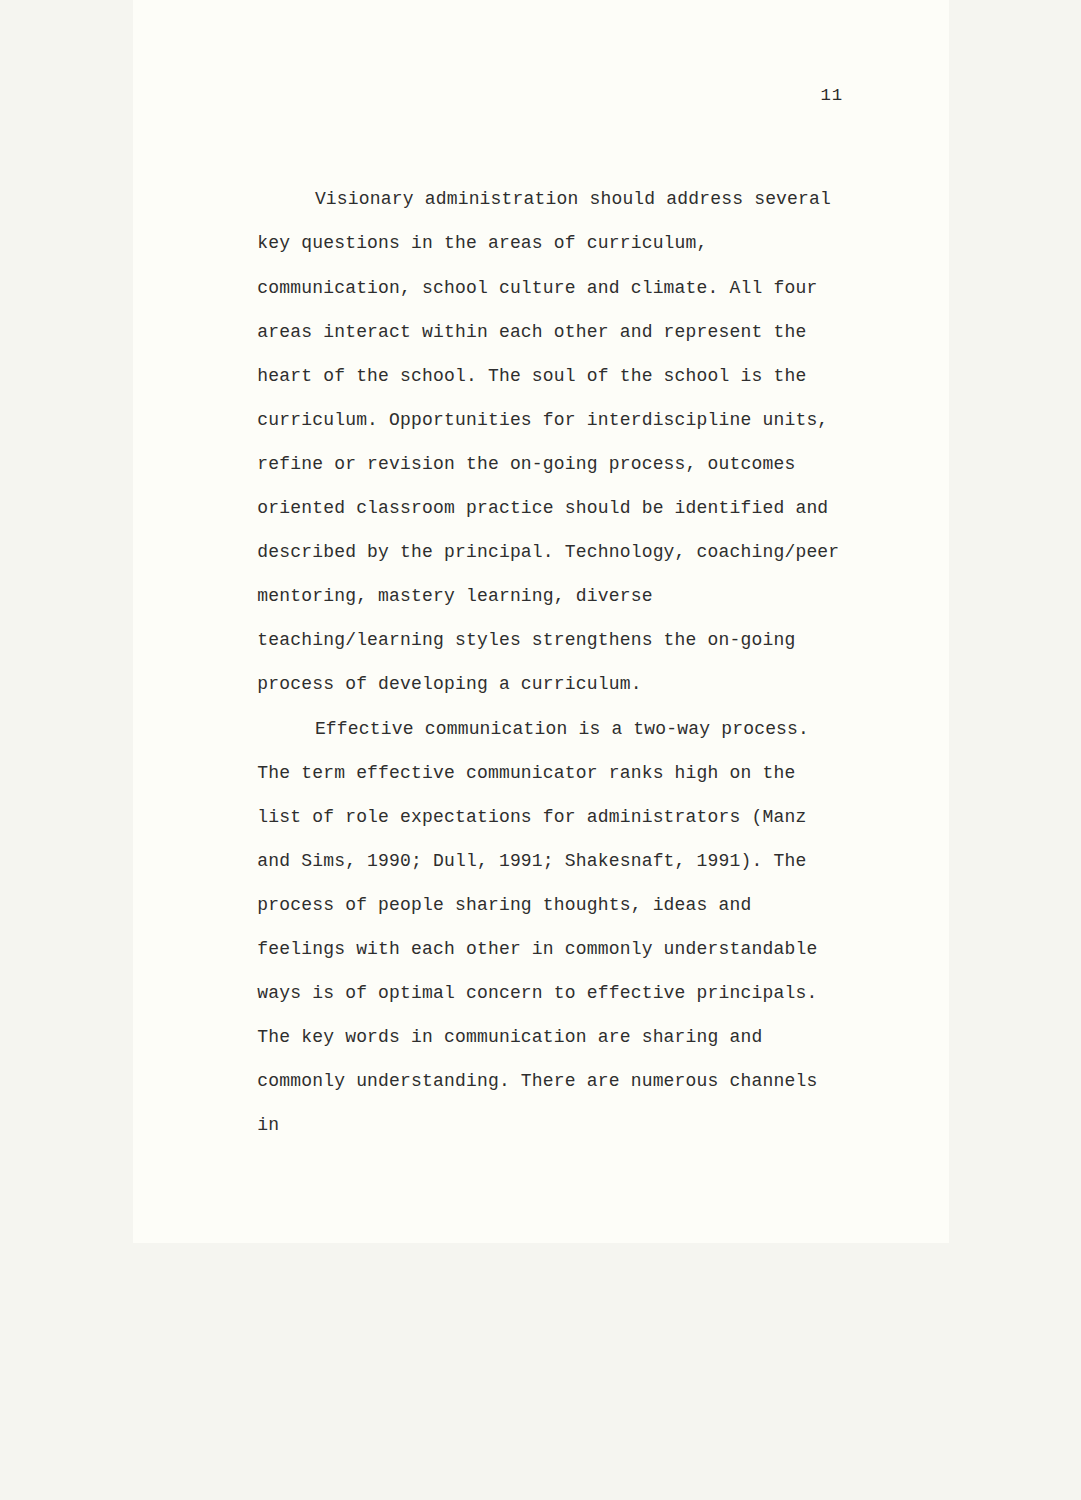11
Visionary administration should address several key questions in the areas of curriculum, communication, school culture and climate. All four areas interact within each other and represent the heart of the school. The soul of the school is the curriculum. Opportunities for interdiscipline units, refine or revision the on-going process, outcomes oriented classroom practice should be identified and described by the principal. Technology, coaching/peer mentoring, mastery learning, diverse teaching/learning styles strengthens the on-going process of developing a curriculum.
Effective communication is a two-way process. The term effective communicator ranks high on the list of role expectations for administrators (Manz and Sims, 1990; Dull, 1991; Shakesnaft, 1991). The process of people sharing thoughts, ideas and feelings with each other in commonly understandable ways is of optimal concern to effective principals. The key words in communication are sharing and commonly understanding. There are numerous channels in